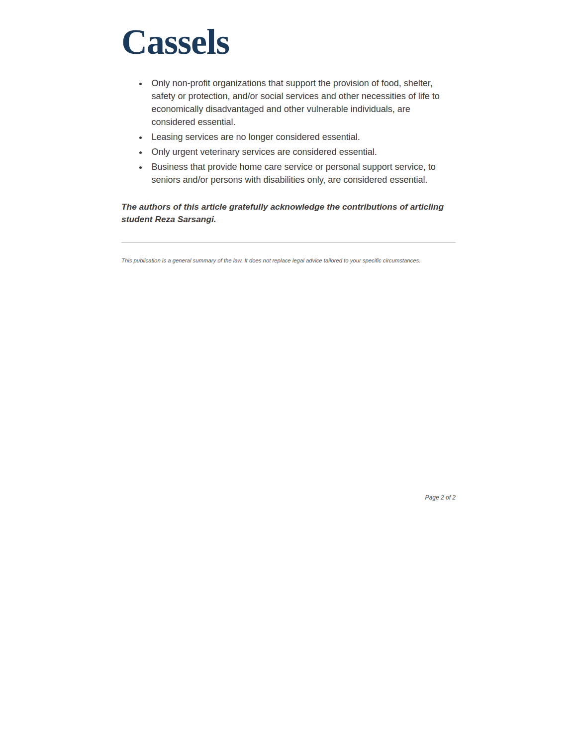Cassels
Only non-profit organizations that support the provision of food, shelter, safety or protection, and/or social services and other necessities of life to economically disadvantaged and other vulnerable individuals, are considered essential.
Leasing services are no longer considered essential.
Only urgent veterinary services are considered essential.
Business that provide home care service or personal support service, to seniors and/or persons with disabilities only, are considered essential.
The authors of this article gratefully acknowledge the contributions of articling student Reza Sarsangi.
This publication is a general summary of the law. It does not replace legal advice tailored to your specific circumstances.
Page 2 of 2